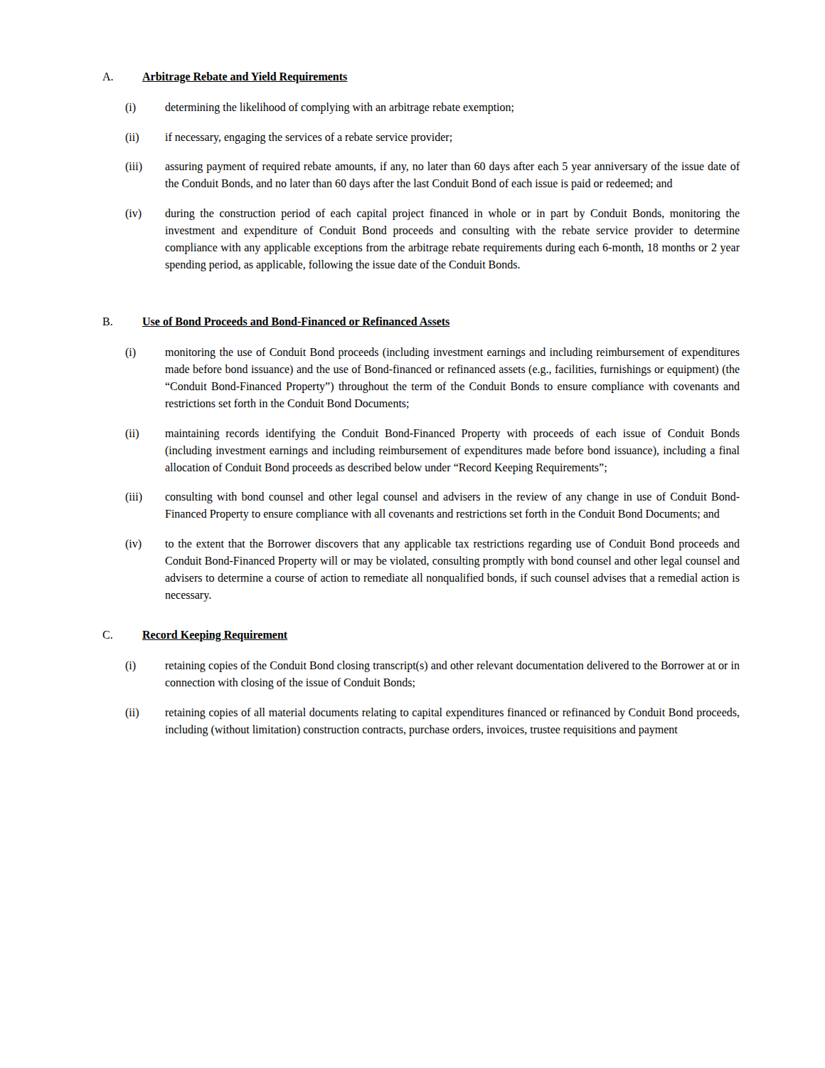A. Arbitrage Rebate and Yield Requirements
(i) determining the likelihood of complying with an arbitrage rebate exemption;
(ii) if necessary, engaging the services of a rebate service provider;
(iii) assuring payment of required rebate amounts, if any, no later than 60 days after each 5 year anniversary of the issue date of the Conduit Bonds, and no later than 60 days after the last Conduit Bond of each issue is paid or redeemed; and
(iv) during the construction period of each capital project financed in whole or in part by Conduit Bonds, monitoring the investment and expenditure of Conduit Bond proceeds and consulting with the rebate service provider to determine compliance with any applicable exceptions from the arbitrage rebate requirements during each 6-month, 18 months or 2 year spending period, as applicable, following the issue date of the Conduit Bonds.
B. Use of Bond Proceeds and Bond-Financed or Refinanced Assets
(i) monitoring the use of Conduit Bond proceeds (including investment earnings and including reimbursement of expenditures made before bond issuance) and the use of Bond-financed or refinanced assets (e.g., facilities, furnishings or equipment) (the “Conduit Bond-Financed Property”) throughout the term of the Conduit Bonds to ensure compliance with covenants and restrictions set forth in the Conduit Bond Documents;
(ii) maintaining records identifying the Conduit Bond-Financed Property with proceeds of each issue of Conduit Bonds (including investment earnings and including reimbursement of expenditures made before bond issuance), including a final allocation of Conduit Bond proceeds as described below under “Record Keeping Requirements”;
(iii) consulting with bond counsel and other legal counsel and advisers in the review of any change in use of Conduit Bond-Financed Property to ensure compliance with all covenants and restrictions set forth in the Conduit Bond Documents; and
(iv) to the extent that the Borrower discovers that any applicable tax restrictions regarding use of Conduit Bond proceeds and Conduit Bond-Financed Property will or may be violated, consulting promptly with bond counsel and other legal counsel and advisers to determine a course of action to remediate all nonqualified bonds, if such counsel advises that a remedial action is necessary.
C. Record Keeping Requirement
(i) retaining copies of the Conduit Bond closing transcript(s) and other relevant documentation delivered to the Borrower at or in connection with closing of the issue of Conduit Bonds;
(ii) retaining copies of all material documents relating to capital expenditures financed or refinanced by Conduit Bond proceeds, including (without limitation) construction contracts, purchase orders, invoices, trustee requisitions and payment